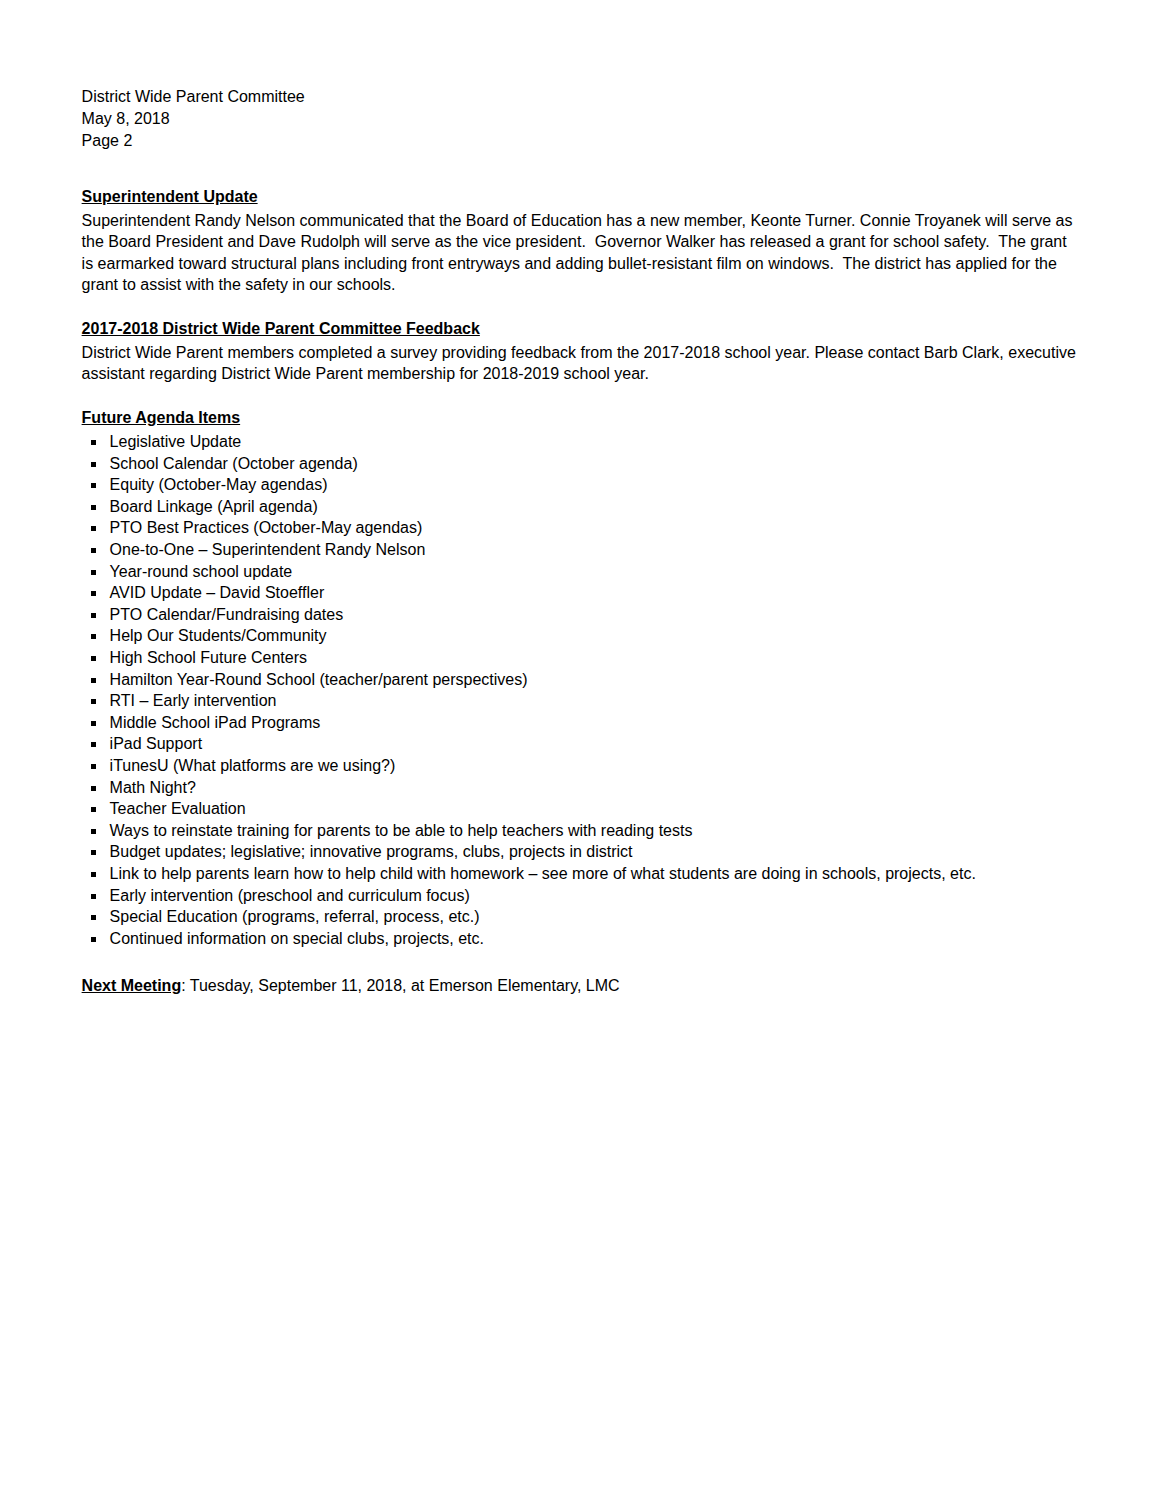District Wide Parent Committee
May 8, 2018
Page 2
Superintendent Update
Superintendent Randy Nelson communicated that the Board of Education has a new member, Keonte Turner. Connie Troyanek will serve as the Board President and Dave Rudolph will serve as the vice president. Governor Walker has released a grant for school safety. The grant is earmarked toward structural plans including front entryways and adding bullet-resistant film on windows. The district has applied for the grant to assist with the safety in our schools.
2017-2018 District Wide Parent Committee Feedback
District Wide Parent members completed a survey providing feedback from the 2017-2018 school year. Please contact Barb Clark, executive assistant regarding District Wide Parent membership for 2018-2019 school year.
Future Agenda Items
Legislative Update
School Calendar (October agenda)
Equity (October-May agendas)
Board Linkage (April agenda)
PTO Best Practices (October-May agendas)
One-to-One – Superintendent Randy Nelson
Year-round school update
AVID Update – David Stoeffler
PTO Calendar/Fundraising dates
Help Our Students/Community
High School Future Centers
Hamilton Year-Round School (teacher/parent perspectives)
RTI – Early intervention
Middle School iPad Programs
iPad Support
iTunesU (What platforms are we using?)
Math Night?
Teacher Evaluation
Ways to reinstate training for parents to be able to help teachers with reading tests
Budget updates; legislative; innovative programs, clubs, projects in district
Link to help parents learn how to help child with homework – see more of what students are doing in schools, projects, etc.
Early intervention (preschool and curriculum focus)
Special Education (programs, referral, process, etc.)
Continued information on special clubs, projects, etc.
Next Meeting: Tuesday, September 11, 2018, at Emerson Elementary, LMC